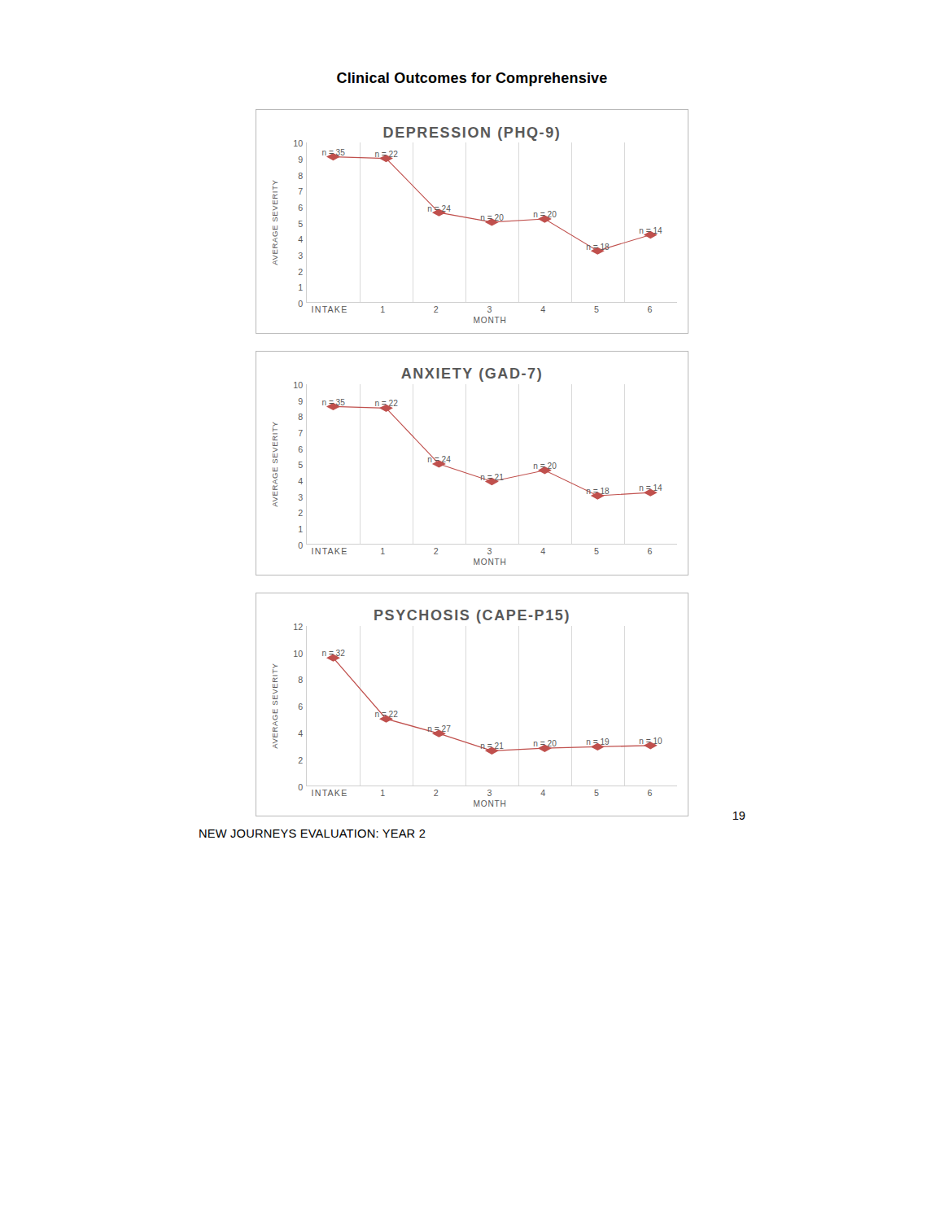Clinical Outcomes for Comprehensive
DEPRESSION (PHQ-9)
AVERAGE SEVERITY
109876543210
n = 35
n = 22
n = 24
n = 20
n = 20
n = 18
n = 14
INTAKE
1
2
3
4
5
6
MONTH
ANXIETY (GAD-7)
AVERAGE SEVERITY
109876543210
n = 35
n = 22
n = 24
n = 21
n = 20
n = 18
n = 14
INTAKE
1
2
3
4
5
6
MONTH
PSYCHOSIS (CAPE-P15)
AVERAGE SEVERITY
121086420
n = 32
n = 22
n = 27
n = 21
n = 20
n = 19
n = 10
INTAKE
1
2
3
4
5
6
MONTH
19
NEW JOURNEYS EVALUATION: YEAR 2